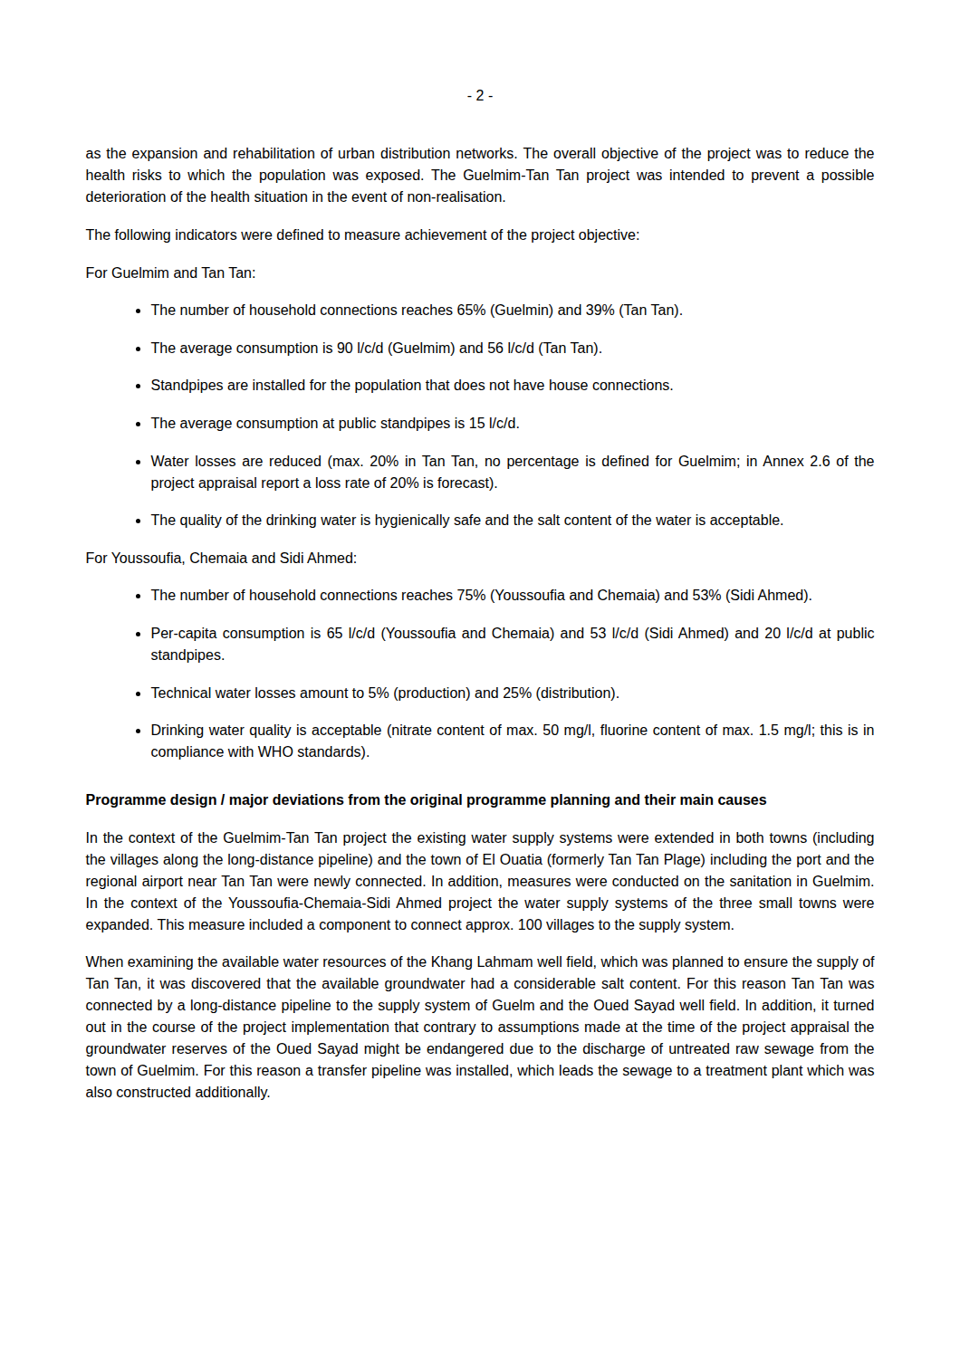- 2 -
as the expansion and rehabilitation of urban distribution networks. The overall objective of the project was to reduce the health risks to which the population was exposed. The Guelmim-Tan Tan project was intended to prevent a possible deterioration of the health situation in the event of non-realisation.
The following indicators were defined to measure achievement of the project objective:
For Guelmim and Tan Tan:
The number of household connections reaches 65% (Guelmin) and 39% (Tan Tan).
The average consumption is 90 l/c/d (Guelmim) and 56 l/c/d (Tan Tan).
Standpipes are installed for the population that does not have house connections.
The average consumption at public standpipes is 15 l/c/d.
Water losses are reduced (max. 20% in Tan Tan, no percentage is defined for Guelmim; in Annex 2.6 of the project appraisal report a loss rate of 20% is forecast).
The quality of the drinking water is hygienically safe and the salt content of the water is acceptable.
For Youssoufia, Chemaia and Sidi Ahmed:
The number of household connections reaches 75% (Youssoufia and Chemaia) and 53% (Sidi Ahmed).
Per-capita consumption is 65 l/c/d (Youssoufia and Chemaia) and 53 l/c/d (Sidi Ahmed) and 20 l/c/d at public standpipes.
Technical water losses amount to 5% (production) and 25% (distribution).
Drinking water quality is acceptable (nitrate content of max. 50 mg/l, fluorine content of max. 1.5 mg/l; this is in compliance with WHO standards).
Programme design / major deviations from the original programme planning and their main causes
In the context of the Guelmim-Tan Tan project the existing water supply systems were extended in both towns (including the villages along the long-distance pipeline) and the town of El Ouatia (formerly Tan Tan Plage) including the port and the regional airport near Tan Tan were newly connected. In addition, measures were conducted on the sanitation in Guelmim. In the context of the Youssoufia-Chemaia-Sidi Ahmed project the water supply systems of the three small towns were expanded. This measure included a component to connect approx. 100 villages to the supply system.
When examining the available water resources of the Khang Lahmam well field, which was planned to ensure the supply of Tan Tan, it was discovered that the available groundwater had a considerable salt content. For this reason Tan Tan was connected by a long-distance pipeline to the supply system of Guelm and the Oued Sayad well field. In addition, it turned out in the course of the project implementation that contrary to assumptions made at the time of the project appraisal the groundwater reserves of the Oued Sayad might be endangered due to the discharge of untreated raw sewage from the town of Guelmim. For this reason a transfer pipeline was installed, which leads the sewage to a treatment plant which was also constructed additionally.